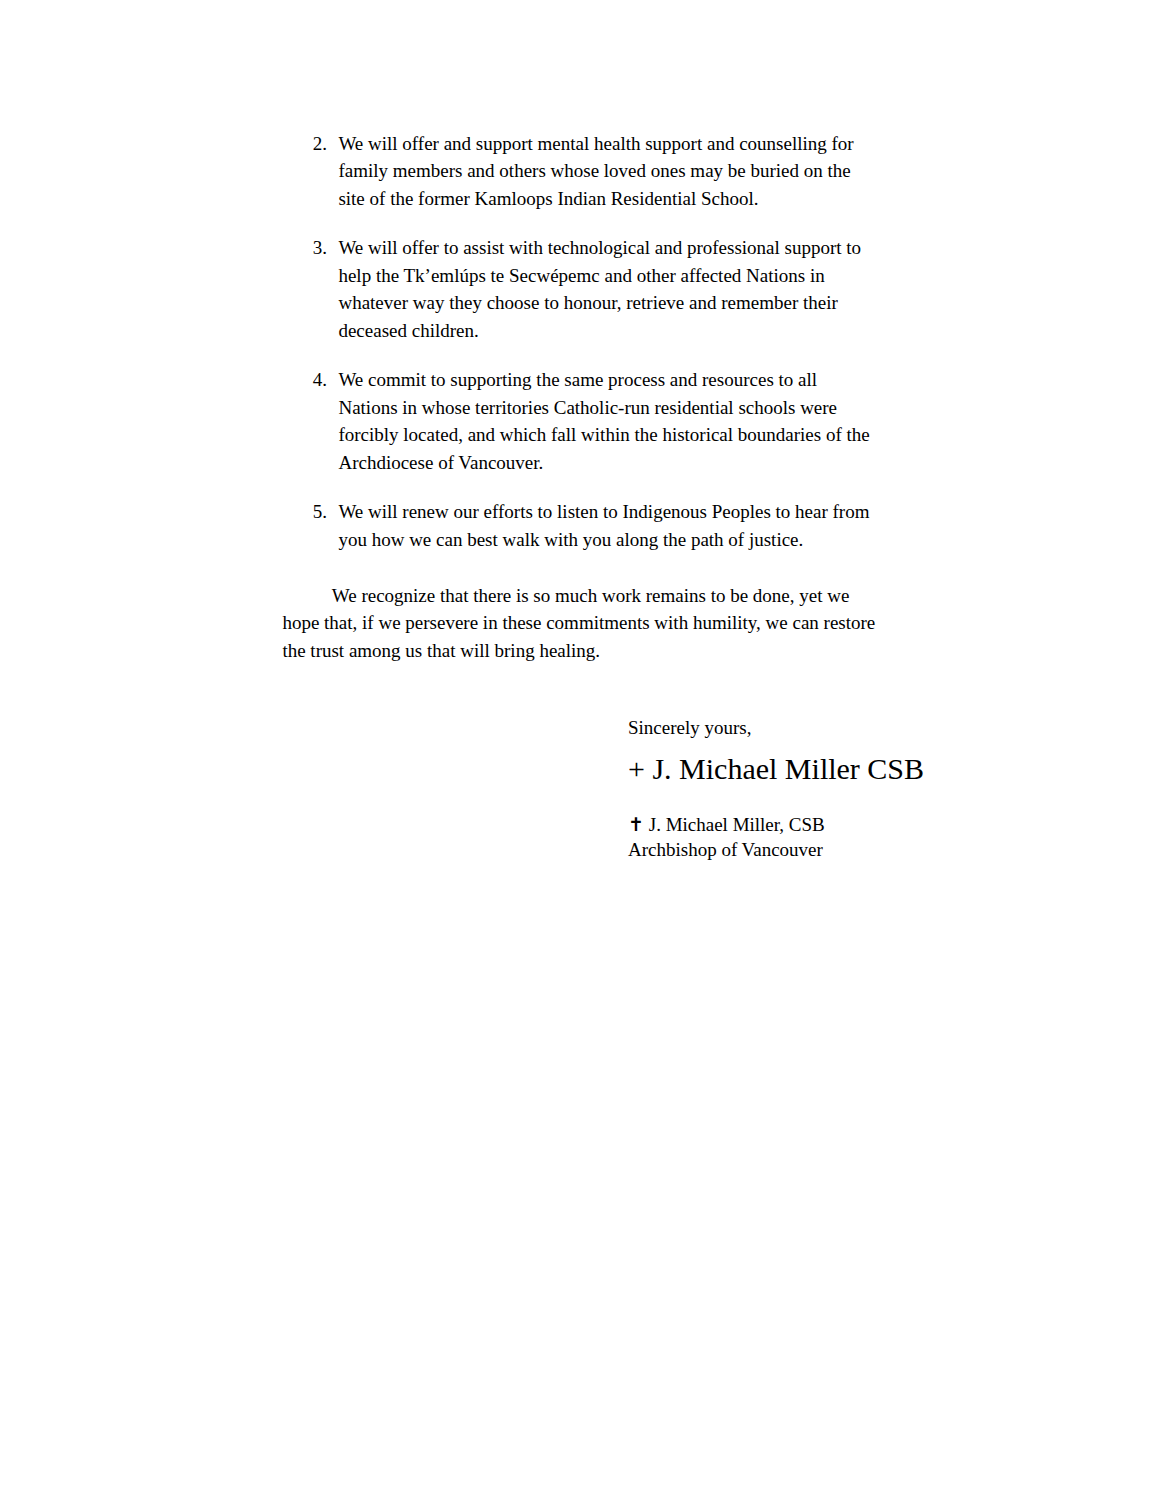We will offer and support mental health support and counselling for family members and others whose loved ones may be buried on the site of the former Kamloops Indian Residential School.
We will offer to assist with technological and professional support to help the Tk’emlúps te Secwépemc and other affected Nations in whatever way they choose to honour, retrieve and remember their deceased children.
We commit to supporting the same process and resources to all Nations in whose territories Catholic-run residential schools were forcibly located, and which fall within the historical boundaries of the Archdiocese of Vancouver.
We will renew our efforts to listen to Indigenous Peoples to hear from you how we can best walk with you along the path of justice.
We recognize that there is so much work remains to be done, yet we hope that, if we persevere in these commitments with humility, we can restore the trust among us that will bring healing.
Sincerely yours,
+ J. Michael Miller CSB
✝ J. Michael Miller, CSB
Archbishop of Vancouver